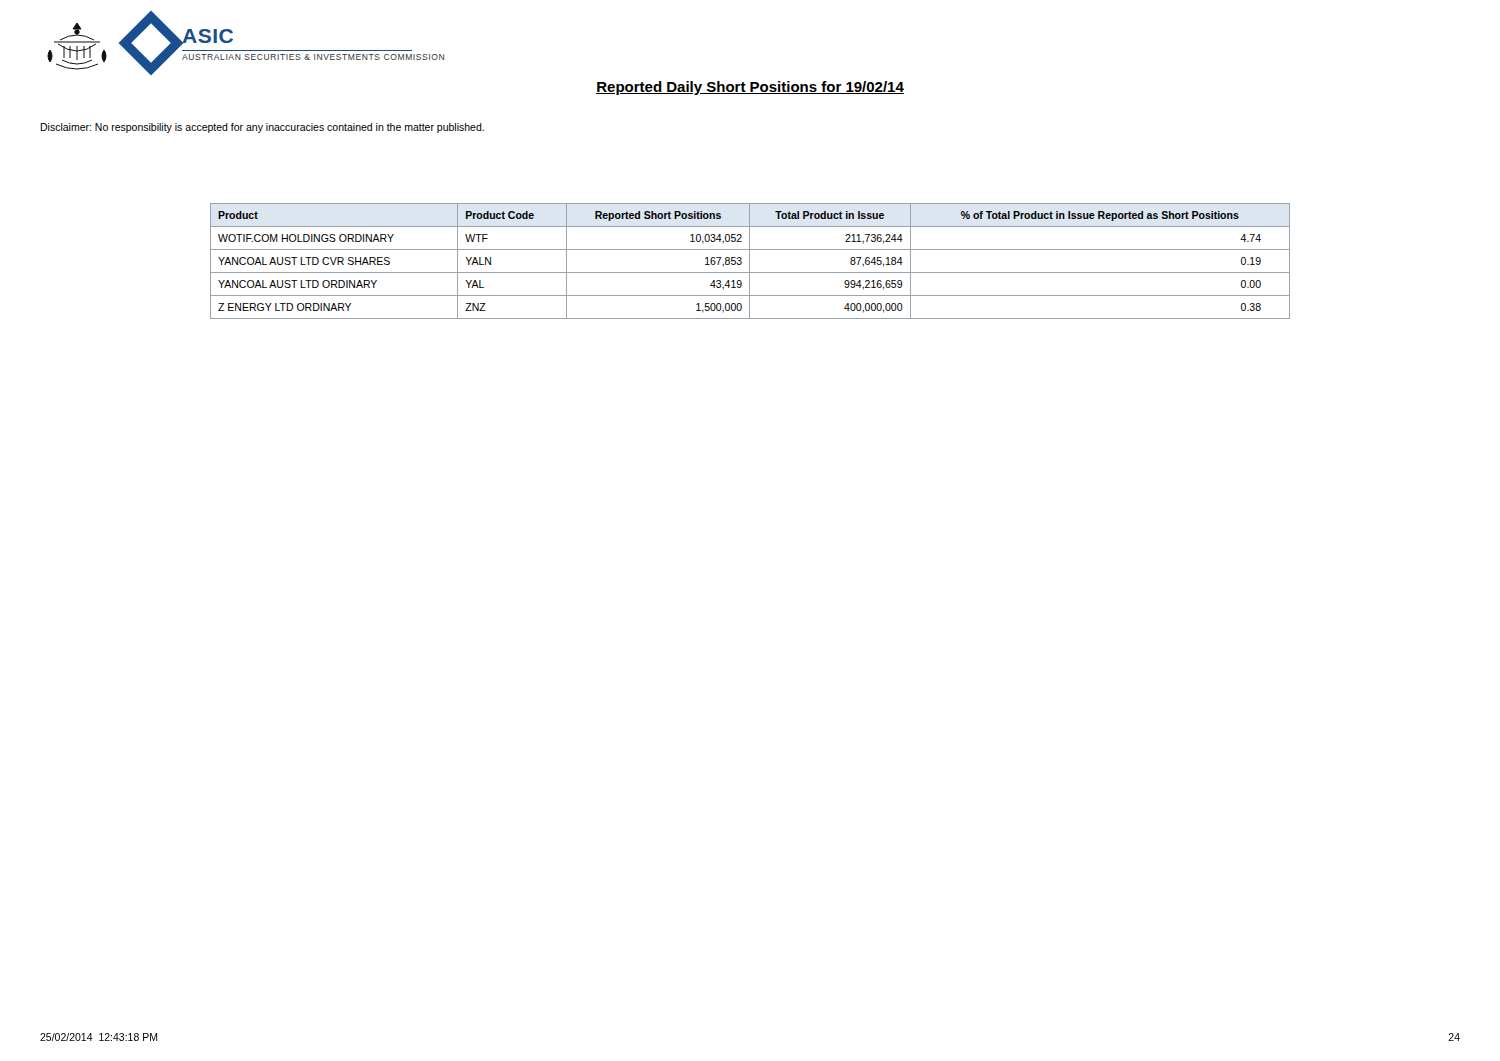ASIC
Australian Securities & Investments Commission
Reported Daily Short Positions for 19/02/14
Disclaimer: No responsibility is accepted for any inaccuracies contained in the matter published.
| Product | Product Code | Reported Short Positions | Total Product in Issue | % of Total Product in Issue Reported as Short Positions |
| --- | --- | --- | --- | --- |
| WOTIF.COM HOLDINGS ORDINARY | WTF | 10,034,052 | 211,736,244 | 4.74 |
| YANCOAL AUST LTD CVR SHARES | YALN | 167,853 | 87,645,184 | 0.19 |
| YANCOAL AUST LTD ORDINARY | YAL | 43,419 | 994,216,659 | 0.00 |
| Z ENERGY LTD ORDINARY | ZNZ | 1,500,000 | 400,000,000 | 0.38 |
25/02/2014 12:43:18 PM 24